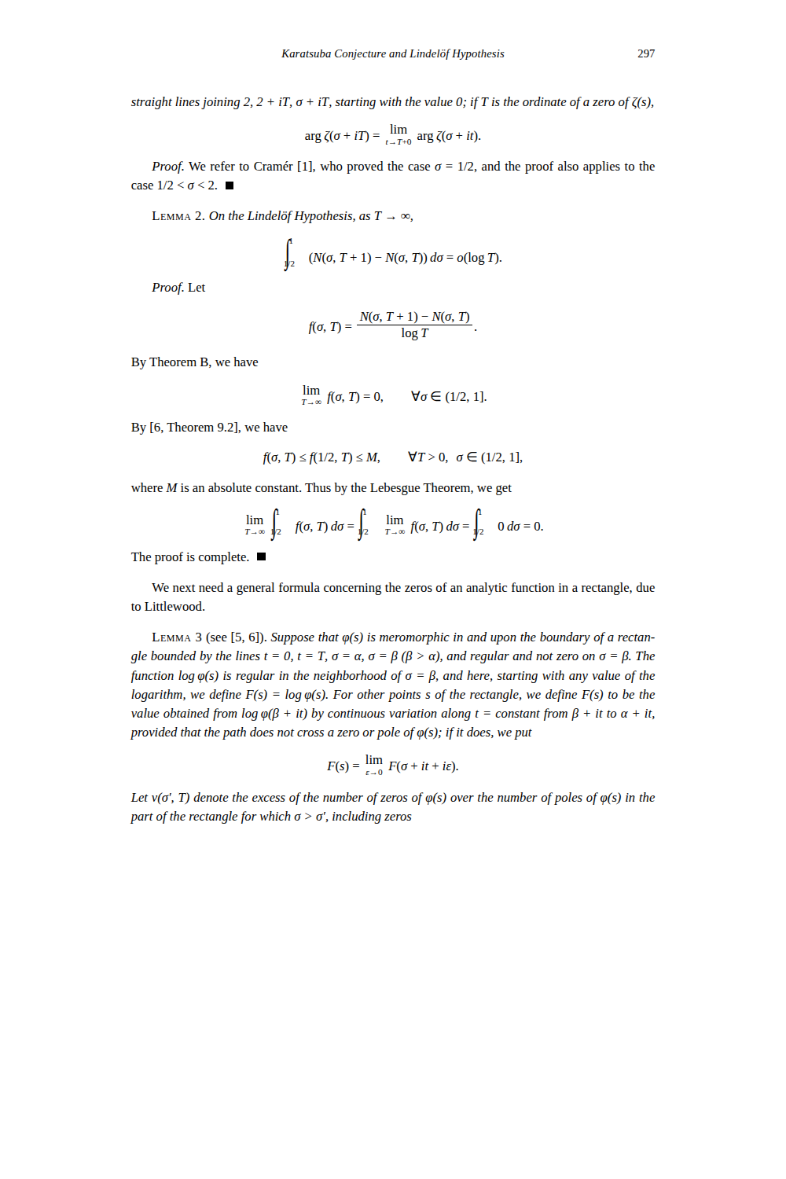Karatsuba Conjecture and Lindelöf Hypothesis 297
straight lines joining 2, 2 + iT, σ + iT, starting with the value 0; if T is the ordinate of a zero of ζ(s),
arg ζ(σ + iT) = lim t→T+0 arg ζ(σ + it).
Proof. We refer to Cramér [1], who proved the case σ = 1/2, and the proof also applies to the case 1/2 < σ < 2.
Lemma 2. On the Lindelöf Hypothesis, as T → ∞,
∫11/2 (N(σ, T + 1) − N(σ, T)) dσ = o(log T).
Proof. Let
f(σ, T) = N(σ, T + 1) − N(σ, T) log T .
By Theorem B, we have
lim T→∞ f(σ, T) = 0, ∀σ ∈ (1/2, 1].
By [6, Theorem 9.2], we have
f(σ, T) ≤ f(1/2, T) ≤ M, ∀T > 0, σ ∈ (1/2, 1],
where M is an absolute constant. Thus by the Lebesgue Theorem, we get
lim T→∞ ∫11/2 f(σ, T) dσ = ∫11/2 lim T→∞ f(σ, T) dσ = ∫11/2 0 dσ = 0.
The proof is complete.
We next need a general formula concerning the zeros of an analytic function in a rectangle, due to Littlewood.
Lemma 3 (see [5, 6]). Suppose that φ(s) is meromorphic in and upon the boundary of a rectangle bounded by the lines t = 0, t = T, σ = α, σ = β (β > α), and regular and not zero on σ = β. The function log φ(s) is regular in the neighborhood of σ = β, and here, starting with any value of the logarithm, we define F(s) = log φ(s). For other points s of the rectangle, we define F(s) to be the value obtained from log φ(β + it) by continuous variation along t = constant from β + it to α + it, provided that the path does not cross a zero or pole of φ(s); if it does, we put
F(s) = lim ε→0 F(σ + it + iε).
Let ν(σ′, T) denote the excess of the number of zeros of φ(s) over the number of poles of φ(s) in the part of the rectangle for which σ > σ′, including zeros